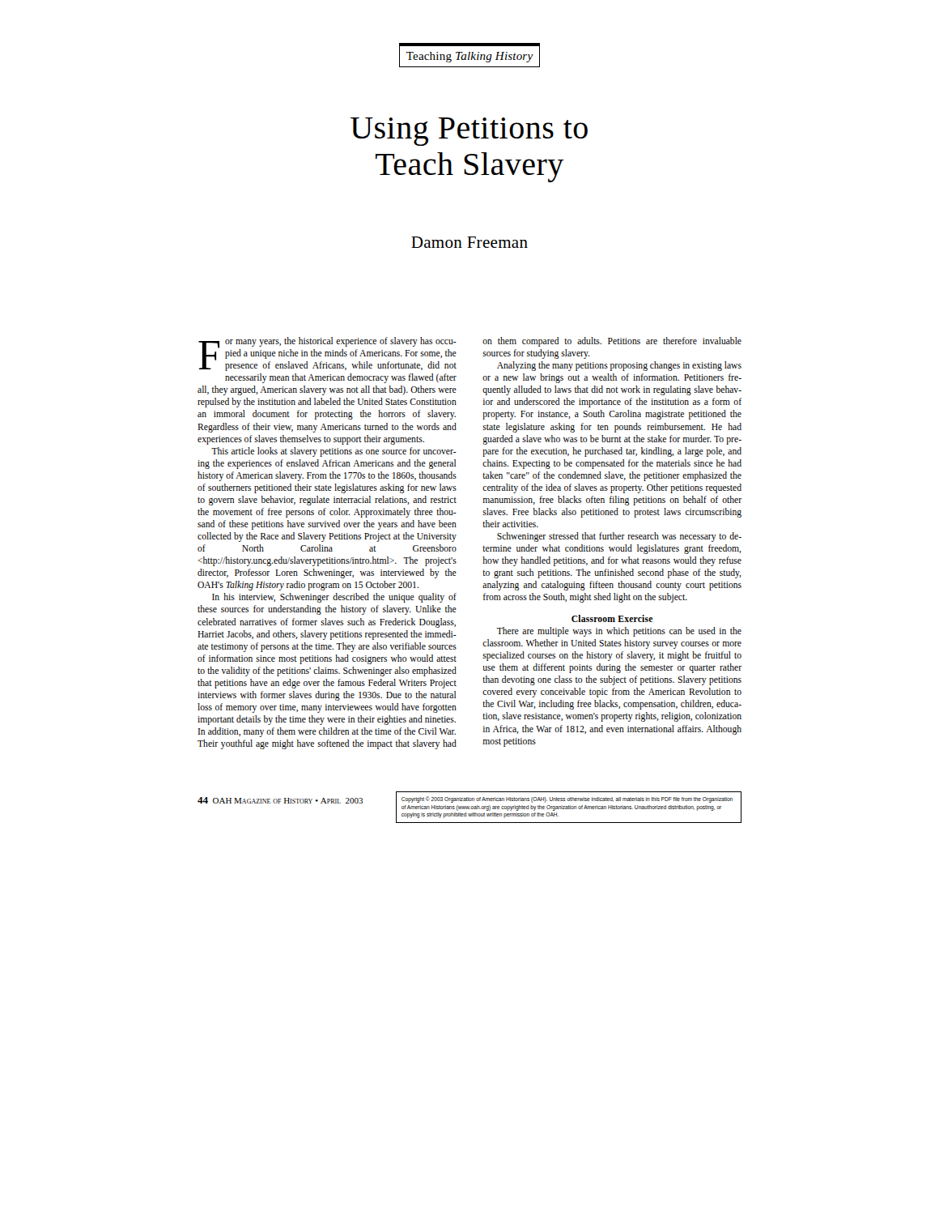Teaching Talking History
Using Petitions to
Teach Slavery
Damon Freeman
For many years, the historical experience of slavery has occupied a unique niche in the minds of Americans. For some, the presence of enslaved Africans, while unfortunate, did not necessarily mean that American democracy was flawed (after all, they argued, American slavery was not all that bad). Others were repulsed by the institution and labeled the United States Constitution an immoral document for protecting the horrors of slavery. Regardless of their view, many Americans turned to the words and experiences of slaves themselves to support their arguments.
This article looks at slavery petitions as one source for uncovering the experiences of enslaved African Americans and the general history of American slavery. From the 1770s to the 1860s, thousands of southerners petitioned their state legislatures asking for new laws to govern slave behavior, regulate interracial relations, and restrict the movement of free persons of color. Approximately three thousand of these petitions have survived over the years and have been collected by the Race and Slavery Petitions Project at the University of North Carolina at Greensboro <http://history.uncg.edu/slaverypetitions/intro.html>. The project's director, Professor Loren Schweninger, was interviewed by the OAH's Talking History radio program on 15 October 2001.
In his interview, Schweninger described the unique quality of these sources for understanding the history of slavery. Unlike the celebrated narratives of former slaves such as Frederick Douglass, Harriet Jacobs, and others, slavery petitions represented the immediate testimony of persons at the time. They are also verifiable sources of information since most petitions had cosigners who would attest to the validity of the petitions' claims. Schweninger also emphasized that petitions have an edge over the famous Federal Writers Project interviews with former slaves during the 1930s. Due to the natural loss of memory over time, many interviewees would have forgotten important details by the time they were in their eighties and nineties. In addition, many of them were children at the time of the Civil War. Their youthful age might have softened the impact that slavery had on them compared to adults. Petitions are therefore invaluable sources for studying slavery.
Analyzing the many petitions proposing changes in existing laws or a new law brings out a wealth of information. Petitioners frequently alluded to laws that did not work in regulating slave behavior and underscored the importance of the institution as a form of property. For instance, a South Carolina magistrate petitioned the state legislature asking for ten pounds reimbursement. He had guarded a slave who was to be burnt at the stake for murder. To prepare for the execution, he purchased tar, kindling, a large pole, and chains. Expecting to be compensated for the materials since he had taken "care" of the condemned slave, the petitioner emphasized the centrality of the idea of slaves as property. Other petitions requested manumission, free blacks often filing petitions on behalf of other slaves. Free blacks also petitioned to protest laws circumscribing their activities.
Schweninger stressed that further research was necessary to determine under what conditions would legislatures grant freedom, how they handled petitions, and for what reasons would they refuse to grant such petitions. The unfinished second phase of the study, analyzing and cataloguing fifteen thousand county court petitions from across the South, might shed light on the subject.
Classroom Exercise
There are multiple ways in which petitions can be used in the classroom. Whether in United States history survey courses or more specialized courses on the history of slavery, it might be fruitful to use them at different points during the semester or quarter rather than devoting one class to the subject of petitions. Slavery petitions covered every conceivable topic from the American Revolution to the Civil War, including free blacks, compensation, children, education, slave resistance, women's property rights, religion, colonization in Africa, the War of 1812, and even international affairs. Although most petitions
44 OAH Magazine of History • April 2003
Copyright © 2003 Organization of American Historians (OAH). Unless otherwise indicated, all materials in this PDF file from the Organization of American Historians (www.oah.org) are copyrighted by the Organization of American Historians. Unauthorized distribution, posting, or copying is strictly prohibited without written permission of the OAH.